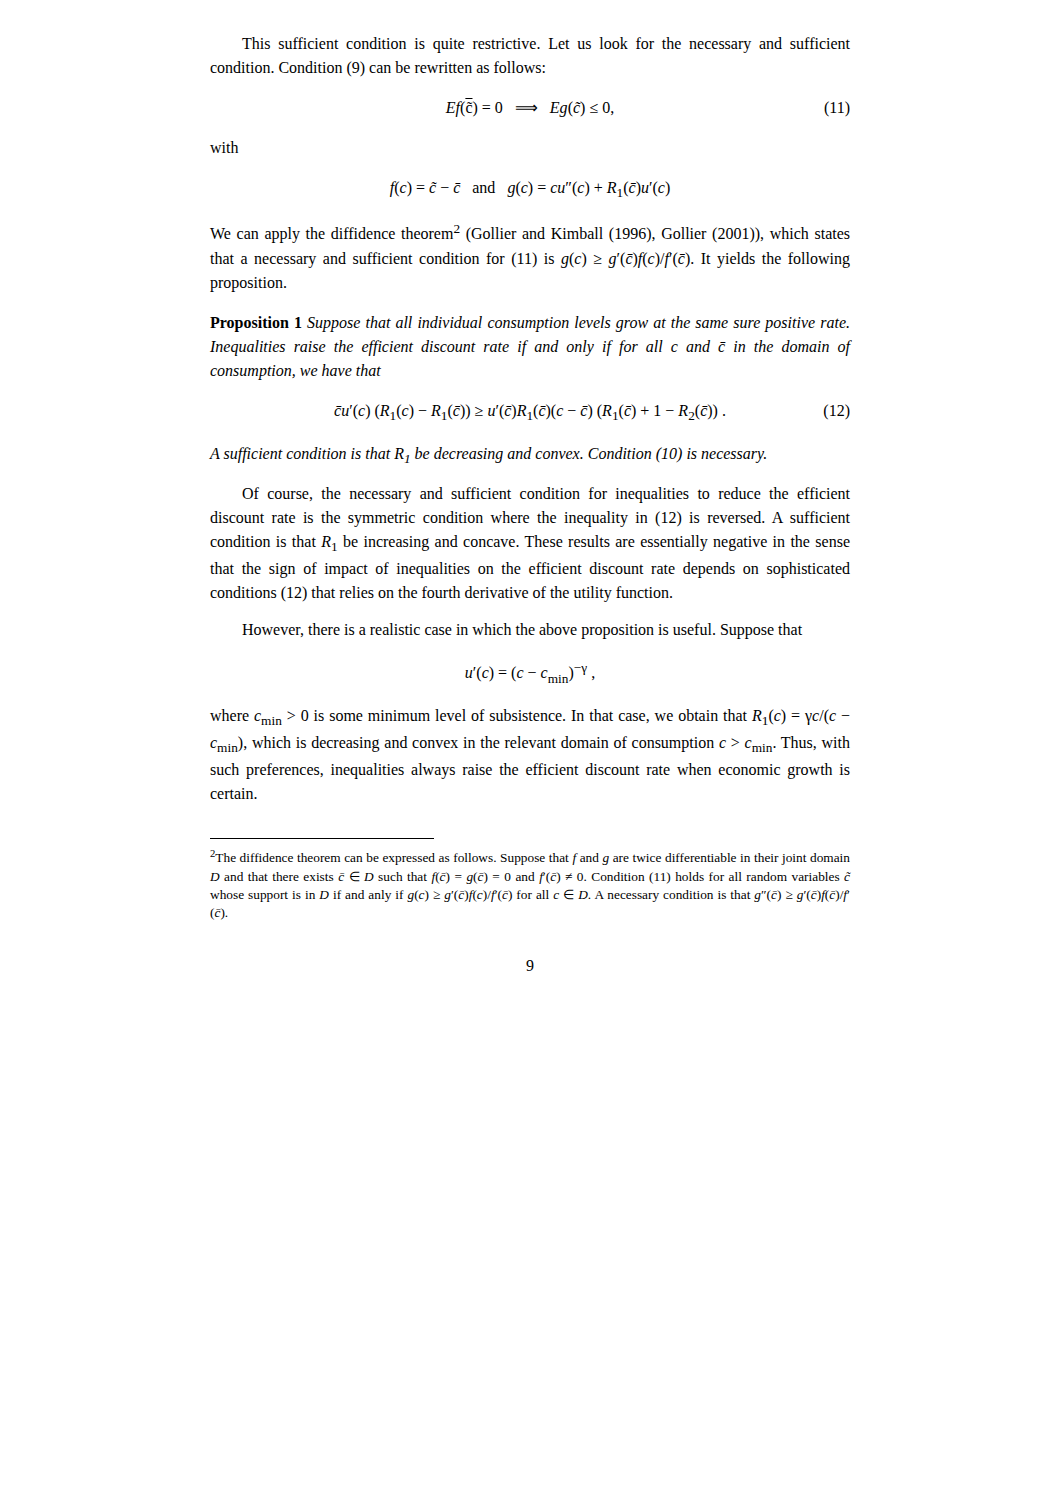This sufficient condition is quite restrictive. Let us look for the necessary and sufficient condition. Condition (9) can be rewritten as follows:
Ef(c̃) = 0 ⟹ Eg(c̃) ≤ 0, (11)
with
f(c) = c̃ − c̄ and g(c) = cu″(c) + R1(c̄)u′(c)
We can apply the diffidence theorem2 (Gollier and Kimball (1996), Gollier (2001)), which states that a necessary and sufficient condition for (11) is g(c) ≥ g′(c̄)f(c)/f′(c̄). It yields the following proposition.
Proposition 1 Suppose that all individual consumption levels grow at the same sure positive rate. Inequalities raise the efficient discount rate if and only if for all c and c̄ in the domain of consumption, we have that
c̄u′(c) (R1(c) − R1(c̄)) ≥ u′(c̄)R1(c̄)(c − c̄) (R1(c̄) + 1 − R2(c̄)) . (12)
A sufficient condition is that R1 be decreasing and convex. Condition (10) is necessary.
Of course, the necessary and sufficient condition for inequalities to reduce the efficient discount rate is the symmetric condition where the inequality in (12) is reversed. A sufficient condition is that R1 be increasing and concave. These results are essentially negative in the sense that the sign of impact of inequalities on the efficient discount rate depends on sophisticated conditions (12) that relies on the fourth derivative of the utility function.
However, there is a realistic case in which the above proposition is useful. Suppose that
u′(c) = (c − cmin)−γ ,
where cmin > 0 is some minimum level of subsistence. In that case, we obtain that R1(c) = γc/(c − cmin), which is decreasing and convex in the relevant domain of consumption c > cmin. Thus, with such preferences, inequalities always raise the efficient discount rate when economic growth is certain.
2The diffidence theorem can be expressed as follows. Suppose that f and g are twice differentiable in their joint domain D and that there exists c̄ ∈ D such that f(c̄) = g(c̄) = 0 and f′(c̄) ≠ 0. Condition (11) holds for all random variables c̃ whose support is in D if and anly if g(c) ≥ g′(c̄)f(c)/f′(c̄) for all c ∈ D. A necessary condition is that g″(c̄) ≥ g′(c̄)f(c̄)/f′(c̄).
9